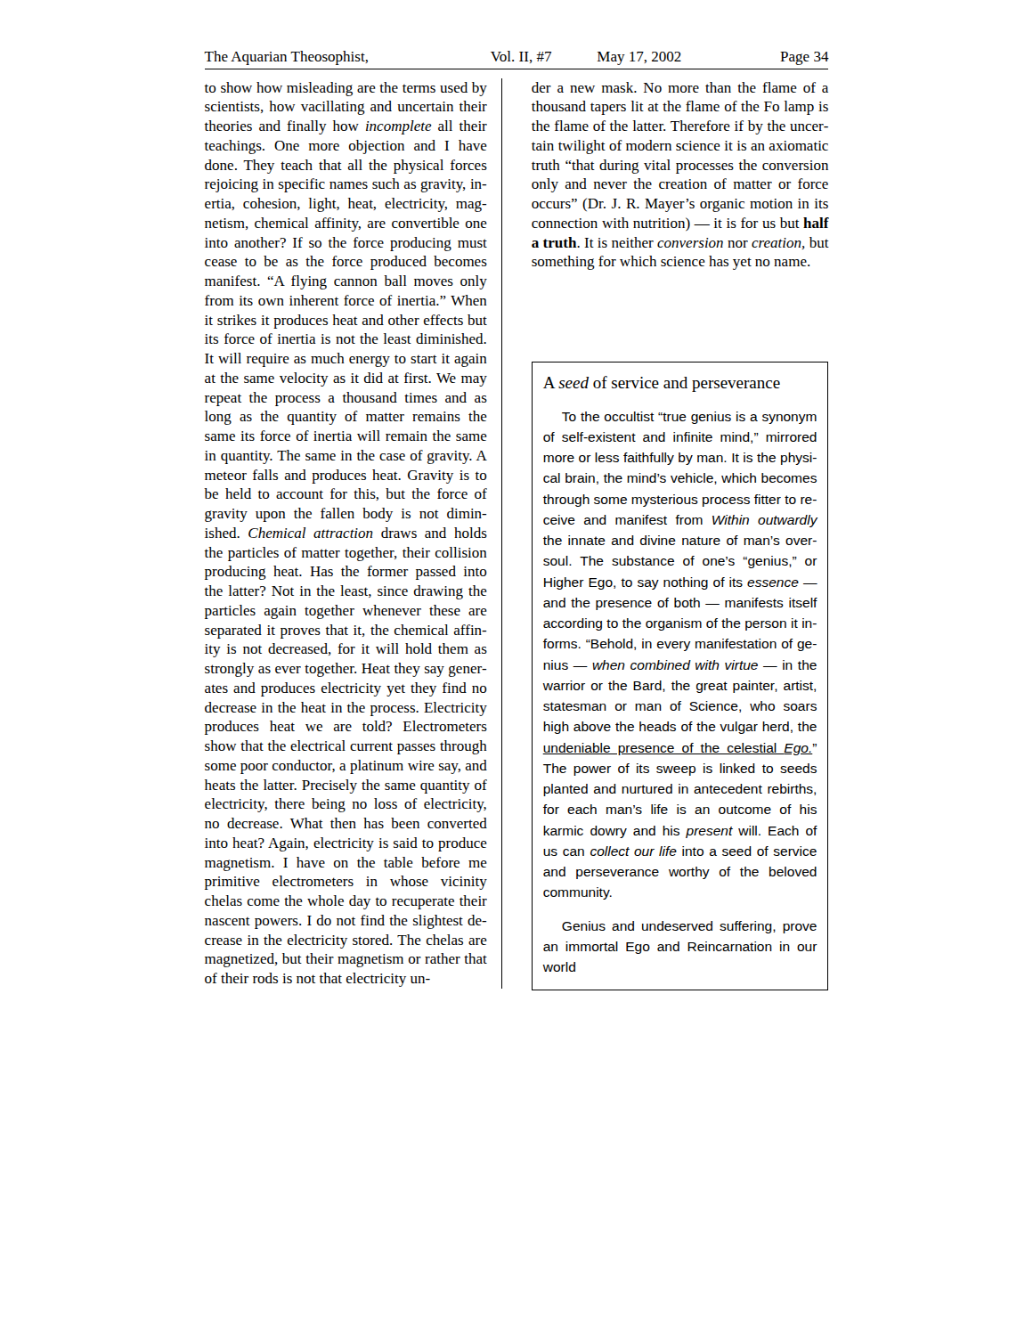| The Aquarian Theosophist, | Vol. II, #7 | May 17, 2002 | Page 34 |
to show how misleading are the terms used by scientists, how vacillating and uncertain their theories and finally how incomplete all their teachings. One more objection and I have done. They teach that all the physical forces rejoicing in specific names such as gravity, inertia, cohesion, light, heat, electricity, magnetism, chemical affinity, are convertible one into another? If so the force producing must cease to be as the force produced becomes manifest. “A flying cannon ball moves only from its own inherent force of inertia.” When it strikes it produces heat and other effects but its force of inertia is not the least diminished. It will require as much energy to start it again at the same velocity as it did at first. We may repeat the process a thousand times and as long as the quantity of matter remains the same its force of inertia will remain the same in quantity. The same in the case of gravity. A meteor falls and produces heat. Gravity is to be held to account for this, but the force of gravity upon the fallen body is not diminished. Chemical attraction draws and holds the particles of matter together, their collision producing heat. Has the former passed into the latter? Not in the least, since drawing the particles again together whenever these are separated it proves that it, the chemical affinity is not decreased, for it will hold them as strongly as ever together. Heat they say generates and produces electricity yet they find no decrease in the heat in the process. Electricity produces heat we are told? Electrometers show that the electrical current passes through some poor conductor, a platinum wire say, and heats the latter. Precisely the same quantity of electricity, there being no loss of electricity, no decrease. What then has been converted into heat? Again, electricity is said to produce magnetism. I have on the table before me primitive electrometers in whose vicinity chelas come the whole day to recuperate their nascent powers. I do not find the slightest decrease in the electricity stored. The chelas are magnetized, but their magnetism or rather that of their rods is not that electricity un-
der a new mask. No more than the flame of a thousand tapers lit at the flame of the Fo lamp is the flame of the latter. Therefore if by the uncertain twilight of modern science it is an axiomatic truth “that during vital processes the conversion only and never the creation of matter or force occurs” (Dr. J. R. Mayer’s organic motion in its connection with nutrition) — it is for us but half a truth. It is neither conversion nor creation, but something for which science has yet no name.
A seed of service and perseverance
To the occultist “true genius is a synonym of self-existent and infinite mind,” mirrored more or less faithfully by man. It is the physical brain, the mind’s vehicle, which becomes through some mysterious process fitter to receive and manifest from Within outwardly the innate and divine nature of man’s over-soul. The substance of one’s “genius,” or Higher Ego, to say nothing of its essence — and the presence of both — manifests itself according to the organism of the person it informs. “Behold, in every manifestation of genius — when combined with virtue — in the warrior or the Bard, the great painter, artist, statesman or man of Science, who soars high above the heads of the vulgar herd, the undeniable presence of the celestial Ego.” The power of its sweep is linked to seeds planted and nurtured in antecedent rebirths, for each man’s life is an outcome of his karmic dowry and his present will. Each of us can collect our life into a seed of service and perseverance worthy of the beloved community.
Genius and undeserved suffering, prove an immortal Ego and Reincarnation in our world